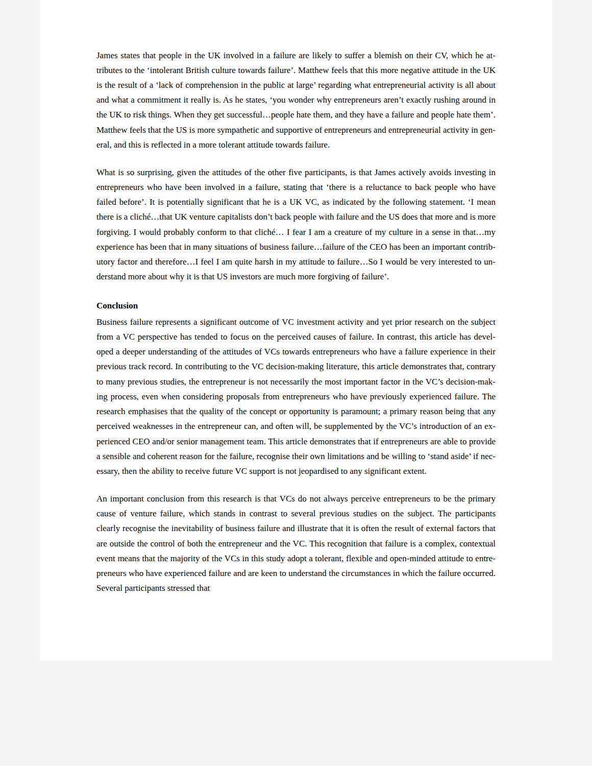James states that people in the UK involved in a failure are likely to suffer a blemish on their CV, which he attributes to the ‘intolerant British culture towards failure’. Matthew feels that this more negative attitude in the UK is the result of a ‘lack of comprehension in the public at large’ regarding what entrepreneurial activity is all about and what a commitment it really is. As he states, ‘you wonder why entrepreneurs aren’t exactly rushing around in the UK to risk things. When they get successful…people hate them, and they have a failure and people hate them’. Matthew feels that the US is more sympathetic and supportive of entrepreneurs and entrepreneurial activity in general, and this is reflected in a more tolerant attitude towards failure.
What is so surprising, given the attitudes of the other five participants, is that James actively avoids investing in entrepreneurs who have been involved in a failure, stating that ‘there is a reluctance to back people who have failed before’. It is potentially significant that he is a UK VC, as indicated by the following statement. ‘I mean there is a cliché…that UK venture capitalists don’t back people with failure and the US does that more and is more forgiving. I would probably conform to that cliché… I fear I am a creature of my culture in a sense in that…my experience has been that in many situations of business failure…failure of the CEO has been an important contributory factor and therefore…I feel I am quite harsh in my attitude to failure…So I would be very interested to understand more about why it is that US investors are much more forgiving of failure’.
Conclusion
Business failure represents a significant outcome of VC investment activity and yet prior research on the subject from a VC perspective has tended to focus on the perceived causes of failure. In contrast, this article has developed a deeper understanding of the attitudes of VCs towards entrepreneurs who have a failure experience in their previous track record. In contributing to the VC decision-making literature, this article demonstrates that, contrary to many previous studies, the entrepreneur is not necessarily the most important factor in the VC’s decision-making process, even when considering proposals from entrepreneurs who have previously experienced failure. The research emphasises that the quality of the concept or opportunity is paramount; a primary reason being that any perceived weaknesses in the entrepreneur can, and often will, be supplemented by the VC’s introduction of an experienced CEO and/or senior management team. This article demonstrates that if entrepreneurs are able to provide a sensible and coherent reason for the failure, recognise their own limitations and be willing to ‘stand aside’ if necessary, then the ability to receive future VC support is not jeopardised to any significant extent.
An important conclusion from this research is that VCs do not always perceive entrepreneurs to be the primary cause of venture failure, which stands in contrast to several previous studies on the subject. The participants clearly recognise the inevitability of business failure and illustrate that it is often the result of external factors that are outside the control of both the entrepreneur and the VC. This recognition that failure is a complex, contextual event means that the majority of the VCs in this study adopt a tolerant, flexible and open-minded attitude to entrepreneurs who have experienced failure and are keen to understand the circumstances in which the failure occurred. Several participants stressed that